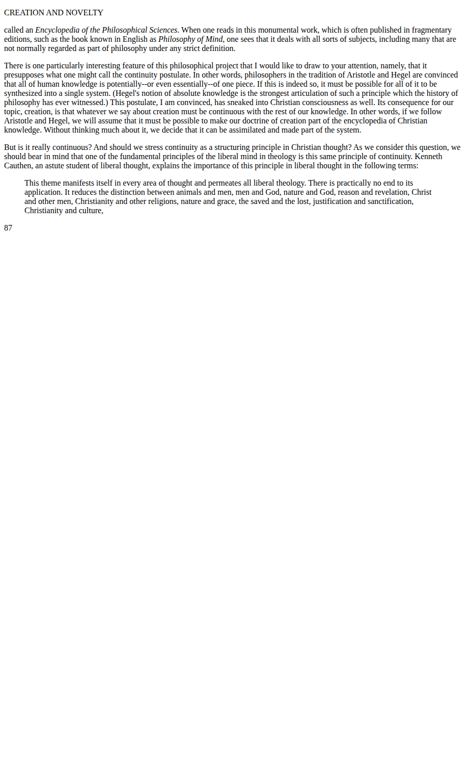CREATION AND NOVELTY
called an Encyclopedia of the Philosophical Sciences. When one reads in this monumental work, which is often published in fragmentary editions, such as the book known in English as Philosophy of Mind, one sees that it deals with all sorts of subjects, including many that are not normally regarded as part of philosophy under any strict definition.
There is one particularly interesting feature of this philosophical project that I would like to draw to your attention, namely, that it presupposes what one might call the continuity postulate. In other words, philosophers in the tradition of Aristotle and Hegel are convinced that all of human knowledge is potentially--or even essentially--of one piece. If this is indeed so, it must be possible for all of it to be synthesized into a single system. (Hegel's notion of absolute knowledge is the strongest articulation of such a principle which the history of philosophy has ever witnessed.) This postulate, I am convinced, has sneaked into Christian consciousness as well. Its consequence for our topic, creation, is that whatever we say about creation must be continuous with the rest of our knowledge. In other words, if we follow Aristotle and Hegel, we will assume that it must be possible to make our doctrine of creation part of the encyclopedia of Christian knowledge. Without thinking much about it, we decide that it can be assimilated and made part of the system.
But is it really continuous? And should we stress continuity as a structuring principle in Christian thought? As we consider this question, we should bear in mind that one of the fundamental principles of the liberal mind in theology is this same principle of continuity. Kenneth Cauthen, an astute student of liberal thought, explains the importance of this principle in liberal thought in the following terms:
This theme manifests itself in every area of thought and permeates all liberal theology. There is practically no end to its application. It reduces the distinction between animals and men, men and God, nature and God, reason and revelation, Christ and other men, Christianity and other religions, nature and grace, the saved and the lost, justification and sanctification, Christianity and culture,
87